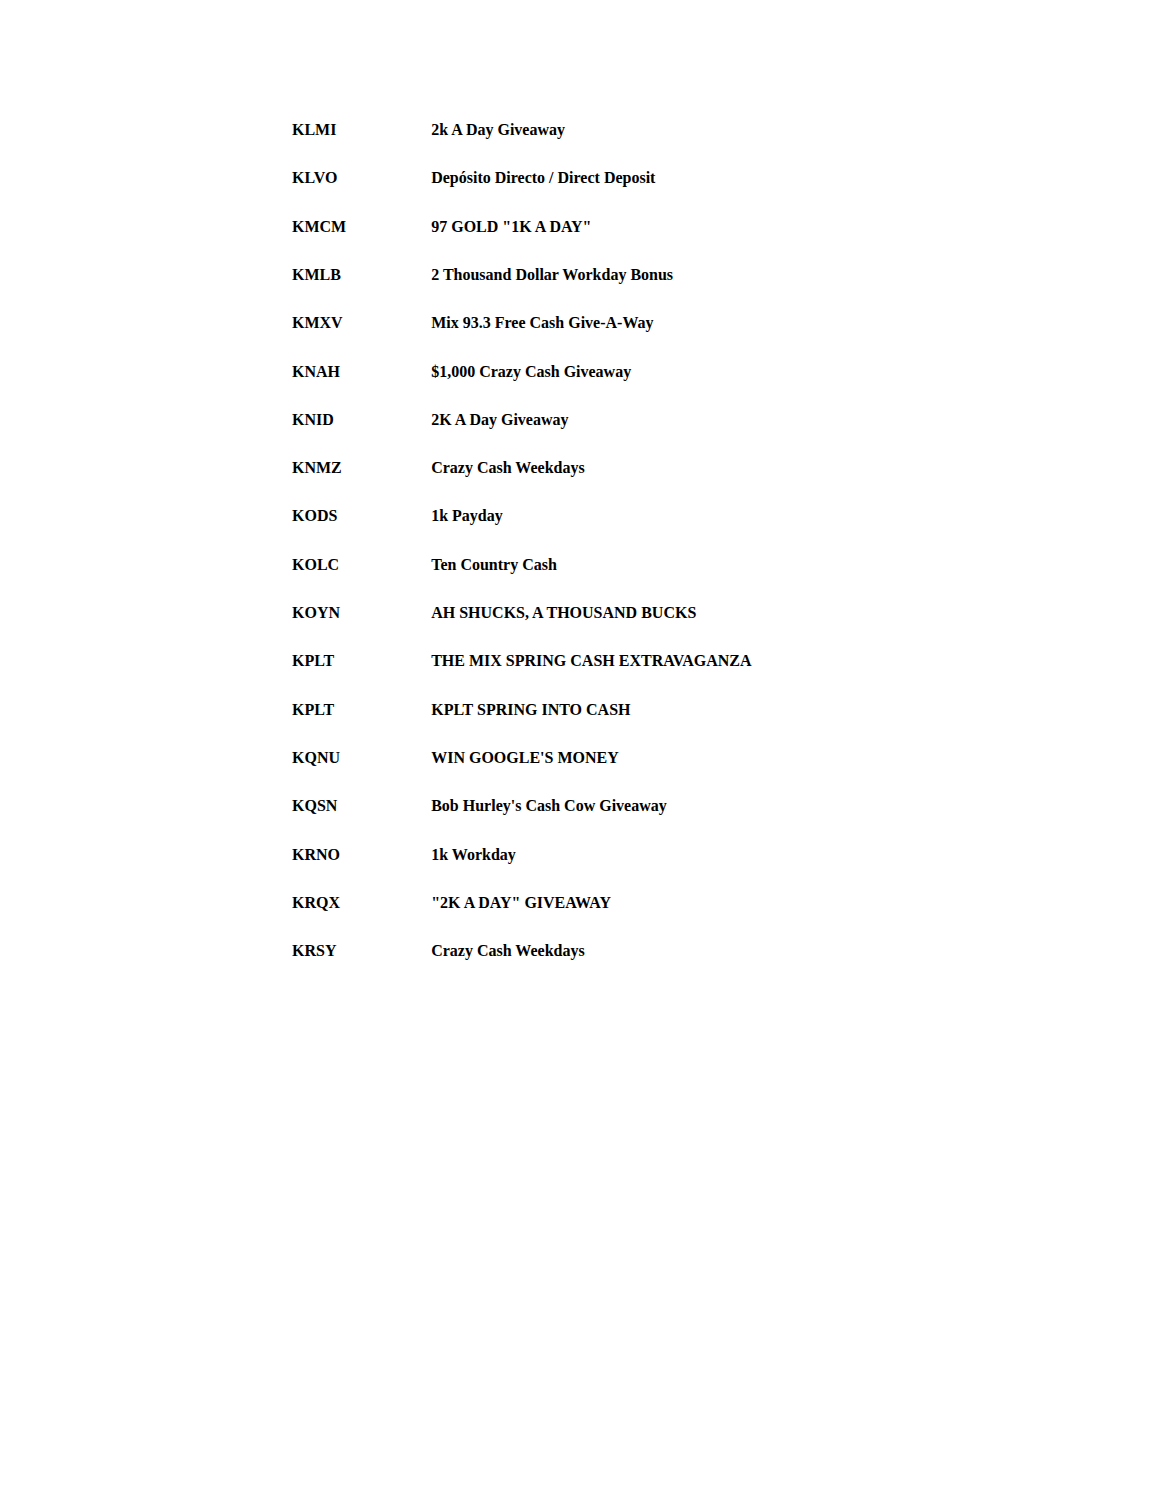| KLMI | 2k A Day Giveaway |
| KLVO | Depósito Directo / Direct Deposit |
| KMCM | 97 GOLD "1K A DAY" |
| KMLB | 2 Thousand Dollar Workday Bonus |
| KMXV | Mix 93.3 Free Cash Give-A-Way |
| KNAH | $1,000 Crazy Cash Giveaway |
| KNID | 2K A Day Giveaway |
| KNMZ | Crazy Cash Weekdays |
| KODS | 1k Payday |
| KOLC | Ten Country Cash |
| KOYN | AH SHUCKS, A THOUSAND BUCKS |
| KPLT | THE MIX SPRING CASH EXTRAVAGANZA |
| KPLT | KPLT SPRING INTO CASH |
| KQNU | WIN GOOGLE'S MONEY |
| KQSN | Bob Hurley's Cash Cow Giveaway |
| KRNO | 1k Workday |
| KRQX | "2K A DAY" GIVEAWAY |
| KRSY | Crazy Cash Weekdays |